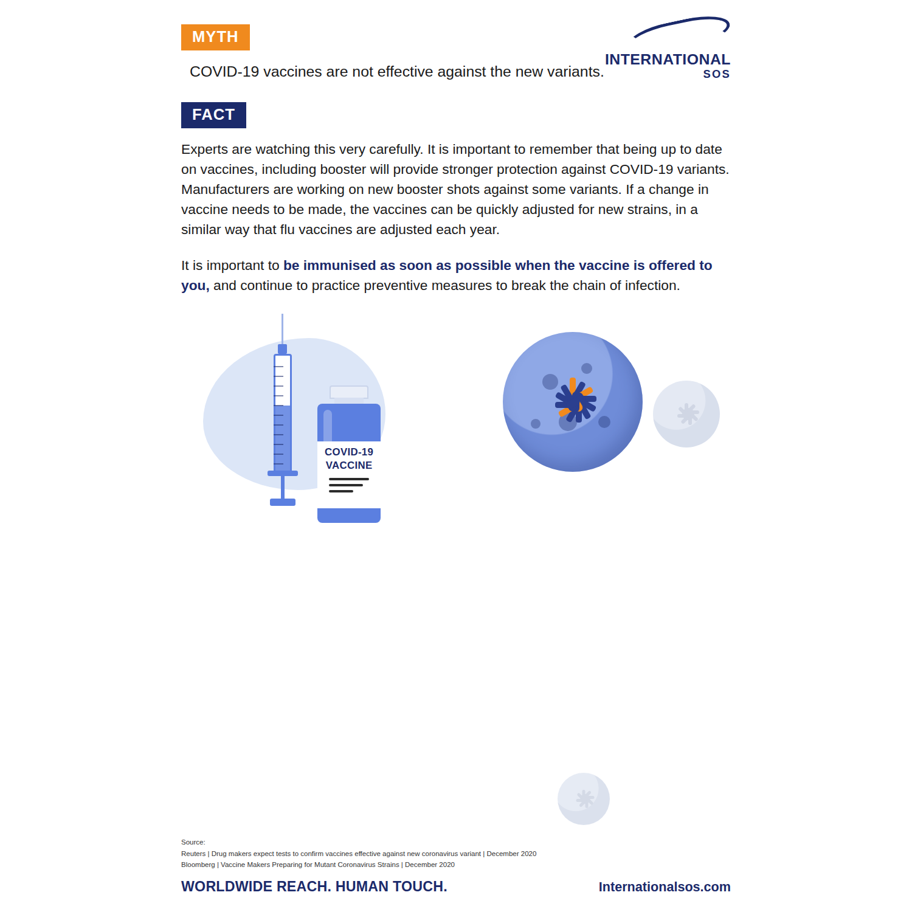INTERNATIONALSOS
MYTH
COVID-19 vaccines are not effective against the new variants.
FACT
Experts are watching this very carefully. It is important to remember that being up to date on vaccines, including booster will provide stronger protection against COVID-19 variants. Manufacturers are working on new booster shots against some variants. If a change in vaccine needs to be made, the vaccines can be quickly adjusted for new strains, in a similar way that flu vaccines are adjusted each year.
It is important to be immunised as soon as possible when the vaccine is offered to you, and continue to practice preventive measures to break the chain of infection.
COVID-19
VACCINE
Source:
Reuters | Drug makers expect tests to confirm vaccines effective against new coronavirus variant | December 2020
Bloomberg | Vaccine Makers Preparing for Mutant Coronavirus Strains | December 2020
WORLDWIDE REACH. HUMAN TOUCH.
Internationalsos.com